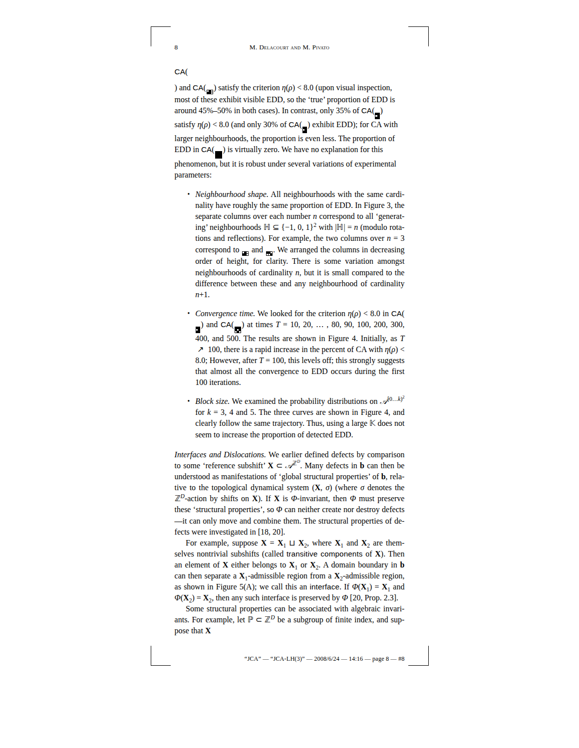8
M. Delacourt and M. Pivato
CA( ) and CA( ) satisfy the criterion η(ρ) < 8.0 (upon visual inspection, most of these exhibit visible EDD, so the ‘true’ proportion of EDD is around 45%–50% in both cases). In contrast, only 35% of CA( ) satisfy η(ρ) < 8.0 (and only 30% of CA( ) exhibit EDD); for CA with larger neighbourhoods, the proportion is even less. The proportion of EDD in CA( ) is virtually zero. We have no explanation for this phenomenon, but it is robust under several variations of experimental parameters:
Neighbourhood shape. All neighbourhoods with the same cardinality have roughly the same proportion of EDD. In Figure 3, the separate columns over each number n correspond to all ‘generating’ neighbour­hoods ℍ ⊆ {−1, 0, 1}2 with |ℍ| = n (modulo rotations and reflections). For example, the two columns over n = 3 correspond to and . We arranged the columns in decreasing order of height, for clarity. There is some variation amongst neighbourhoods of cardinality n, but it is small compared to the difference between these and any neighbourhood of cardinality n+1.
Convergence time. We looked for the criterion η(ρ) < 8.0 in CA( ) and CA( ) at times T = 10, 20, … , 80, 90, 100, 200, 300, 400, and 500. The results are shown in Figure 4. Initially, as T ↗ 100, there is a rapid increase in the percent of CA with η(ρ) < 8.0; However, after T = 100, this levels off; this strongly suggests that almost all the convergence to EDD occurs during the first 100 iterations.
Block size. We examined the probability distributions on 𝒜[0…k)2 for k = 3, 4 and 5. The three curves are shown in Figure 4, and clearly follow the same trajectory. Thus, using a large 𝕂 does not seem to increase the proportion of detected EDD.
Interfaces and Dislocations. We earlier defined defects by comparison to some ‘reference subshift’ X ⊂ 𝒜ℤD. Many defects in b can then be understood as manifestations of ‘global structural properties’ of b, relative to the topological dynamical system (X, σ) (where σ denotes the ℤD-action by shifts on X). If X is Φ-invariant, then Φ must preserve these ‘structural properties’, so Φ can neither create nor destroy defects—it can only move and combine them. The structural properties of defects were investigated in [18, 20].
For example, suppose X = X1 ⊔ X2, where X1 and X2 are themselves nontrivial subshifts (called transitive components of X). Then an element of X either belongs to X1 or X2. A domain boundary in b can then separate a X1-admissible region from a X2-admissible region, as shown in Figure 5(A); we call this an interface. If Φ(X1) = X1 and Φ(X2) = X2, then any such interface is preserved by Φ [20, Prop. 2.3].
Some structural properties can be associated with algebraic invariants. For example, let ℙ ⊂ ℤD be a subgroup of finite index, and suppose that X
“JCA” — “JCA-LH(3)” — 2008/6/24 — 14:16 — page 8 — #8